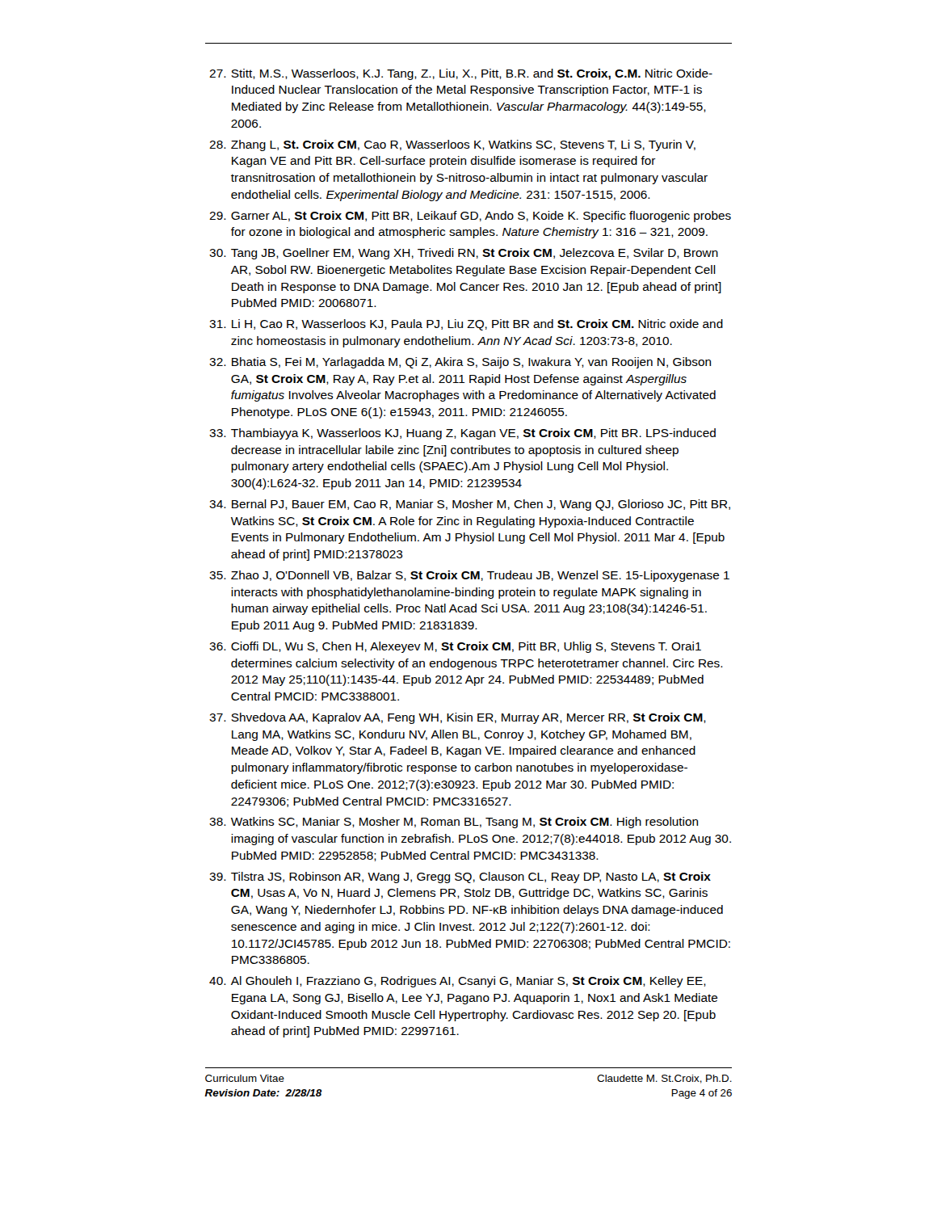27. Stitt, M.S., Wasserloos, K.J. Tang, Z., Liu, X., Pitt, B.R. and St. Croix, C.M. Nitric Oxide-Induced Nuclear Translocation of the Metal Responsive Transcription Factor, MTF-1 is Mediated by Zinc Release from Metallothionein. Vascular Pharmacology. 44(3):149-55, 2006.
28. Zhang L, St. Croix CM, Cao R, Wasserloos K, Watkins SC, Stevens T, Li S, Tyurin V, Kagan VE and Pitt BR. Cell-surface protein disulfide isomerase is required for transnitrosation of metallothionein by S-nitroso-albumin in intact rat pulmonary vascular endothelial cells. Experimental Biology and Medicine. 231: 1507-1515, 2006.
29. Garner AL, St Croix CM, Pitt BR, Leikauf GD, Ando S, Koide K. Specific fluorogenic probes for ozone in biological and atmospheric samples. Nature Chemistry 1: 316 – 321, 2009.
30. Tang JB, Goellner EM, Wang XH, Trivedi RN, St Croix CM, Jelezcova E, Svilar D, Brown AR, Sobol RW. Bioenergetic Metabolites Regulate Base Excision Repair-Dependent Cell Death in Response to DNA Damage. Mol Cancer Res. 2010 Jan 12. [Epub ahead of print] PubMed PMID: 20068071.
31. Li H, Cao R, Wasserloos KJ, Paula PJ, Liu ZQ, Pitt BR and St. Croix CM. Nitric oxide and zinc homeostasis in pulmonary endothelium. Ann NY Acad Sci. 1203:73-8, 2010.
32. Bhatia S, Fei M, Yarlagadda M, Qi Z, Akira S, Saijo S, Iwakura Y, van Rooijen N, Gibson GA, St Croix CM, Ray A, Ray P.et al. 2011 Rapid Host Defense against Aspergillus fumigatus Involves Alveolar Macrophages with a Predominance of Alternatively Activated Phenotype. PLoS ONE 6(1): e15943, 2011. PMID: 21246055.
33. Thambiayya K, Wasserloos KJ, Huang Z, Kagan VE, St Croix CM, Pitt BR. LPS-induced decrease in intracellular labile zinc [Zni] contributes to apoptosis in cultured sheep pulmonary artery endothelial cells (SPAEC).Am J Physiol Lung Cell Mol Physiol. 300(4):L624-32. Epub 2011 Jan 14, PMID: 21239534
34. Bernal PJ, Bauer EM, Cao R, Maniar S, Mosher M, Chen J, Wang QJ, Glorioso JC, Pitt BR, Watkins SC, St Croix CM. A Role for Zinc in Regulating Hypoxia-Induced Contractile Events in Pulmonary Endothelium. Am J Physiol Lung Cell Mol Physiol. 2011 Mar 4. [Epub ahead of print] PMID:21378023
35. Zhao J, O'Donnell VB, Balzar S, St Croix CM, Trudeau JB, Wenzel SE. 15-Lipoxygenase 1 interacts with phosphatidylethanolamine-binding protein to regulate MAPK signaling in human airway epithelial cells. Proc Natl Acad Sci USA. 2011 Aug 23;108(34):14246-51. Epub 2011 Aug 9. PubMed PMID: 21831839.
36. Cioffi DL, Wu S, Chen H, Alexeyev M, St Croix CM, Pitt BR, Uhlig S, Stevens T. Orai1 determines calcium selectivity of an endogenous TRPC heterotetramer channel. Circ Res. 2012 May 25;110(11):1435-44. Epub 2012 Apr 24. PubMed PMID: 22534489; PubMed Central PMCID: PMC3388001.
37. Shvedova AA, Kapralov AA, Feng WH, Kisin ER, Murray AR, Mercer RR, St Croix CM, Lang MA, Watkins SC, Konduru NV, Allen BL, Conroy J, Kotchey GP, Mohamed BM, Meade AD, Volkov Y, Star A, Fadeel B, Kagan VE. Impaired clearance and enhanced pulmonary inflammatory/fibrotic response to carbon nanotubes in myeloperoxidase-deficient mice. PLoS One. 2012;7(3):e30923. Epub 2012 Mar 30. PubMed PMID: 22479306; PubMed Central PMCID: PMC3316527.
38. Watkins SC, Maniar S, Mosher M, Roman BL, Tsang M, St Croix CM. High resolution imaging of vascular function in zebrafish. PLoS One. 2012;7(8):e44018. Epub 2012 Aug 30. PubMed PMID: 22952858; PubMed Central PMCID: PMC3431338.
39. Tilstra JS, Robinson AR, Wang J, Gregg SQ, Clauson CL, Reay DP, Nasto LA, St Croix CM, Usas A, Vo N, Huard J, Clemens PR, Stolz DB, Guttridge DC, Watkins SC, Garinis GA, Wang Y, Niedernhofer LJ, Robbins PD. NF-κB inhibition delays DNA damage-induced senescence and aging in mice. J Clin Invest. 2012 Jul 2;122(7):2601-12. doi: 10.1172/JCI45785. Epub 2012 Jun 18. PubMed PMID: 22706308; PubMed Central PMCID: PMC3386805.
40. Al Ghouleh I, Frazziano G, Rodrigues AI, Csanyi G, Maniar S, St Croix CM, Kelley EE, Egana LA, Song GJ, Bisello A, Lee YJ, Pagano PJ. Aquaporin 1, Nox1 and Ask1 Mediate Oxidant-Induced Smooth Muscle Cell Hypertrophy. Cardiovasc Res. 2012 Sep 20. [Epub ahead of print] PubMed PMID: 22997161.
Curriculum Vitae
Revision Date: 2/28/18
Claudette M. St.Croix, Ph.D.
Page 4 of 26